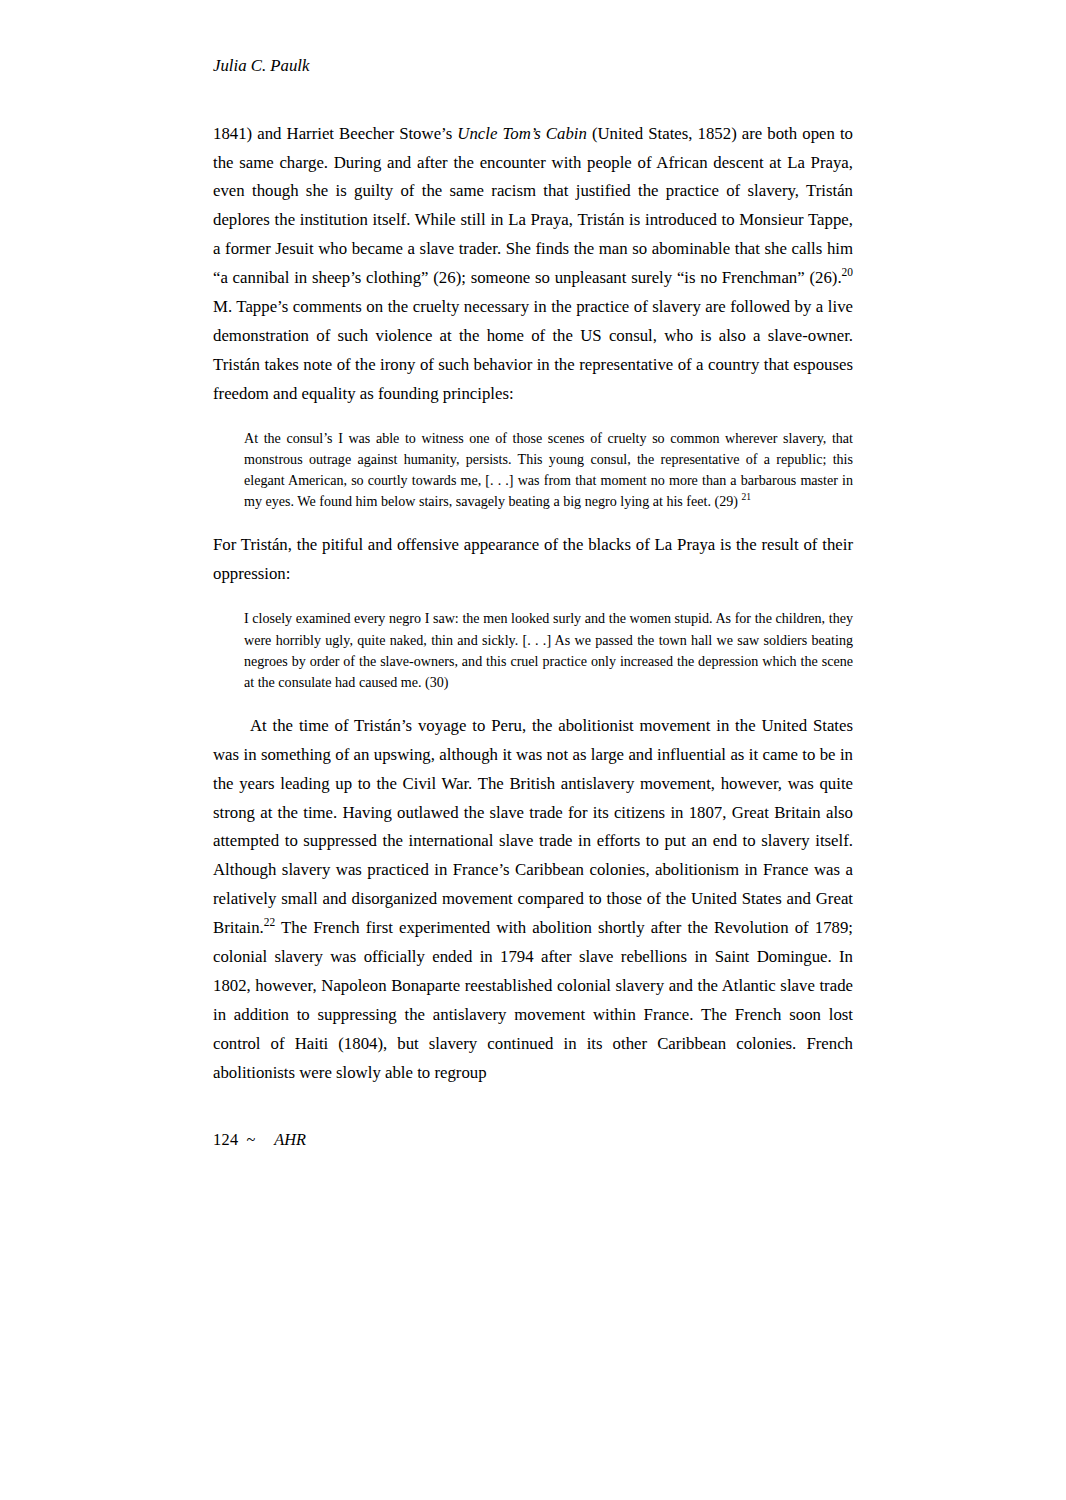Julia C. Paulk
1841) and Harriet Beecher Stowe’s Uncle Tom’s Cabin (United States, 1852) are both open to the same charge. During and after the encounter with people of African descent at La Praya, even though she is guilty of the same racism that justified the practice of slavery, Tristán deplores the institution itself. While still in La Praya, Tristán is introduced to Monsieur Tappe, a former Jesuit who became a slave trader. She finds the man so abominable that she calls him “a cannibal in sheep’s clothing” (26); someone so unpleasant surely “is no Frenchman” (26).20 M. Tappe’s comments on the cruelty necessary in the practice of slavery are followed by a live demonstration of such violence at the home of the US consul, who is also a slave-owner. Tristán takes note of the irony of such behavior in the representative of a country that espouses freedom and equality as founding principles:
At the consul’s I was able to witness one of those scenes of cruelty so common wherever slavery, that monstrous outrage against humanity, persists. This young consul, the representative of a republic; this elegant American, so courtly towards me, [. . .] was from that moment no more than a barbarous master in my eyes. We found him below stairs, savagely beating a big negro lying at his feet. (29) 21
For Tristán, the pitiful and offensive appearance of the blacks of La Praya is the result of their oppression:
I closely examined every negro I saw: the men looked surly and the women stupid. As for the children, they were horribly ugly, quite naked, thin and sickly. [. . .] As we passed the town hall we saw soldiers beating negroes by order of the slave-owners, and this cruel practice only increased the depression which the scene at the consulate had caused me. (30)
At the time of Tristán’s voyage to Peru, the abolitionist movement in the United States was in something of an upswing, although it was not as large and influential as it came to be in the years leading up to the Civil War. The British antislavery movement, however, was quite strong at the time. Having outlawed the slave trade for its citizens in 1807, Great Britain also attempted to suppressed the international slave trade in efforts to put an end to slavery itself. Although slavery was practiced in France’s Caribbean colonies, abolitionism in France was a relatively small and disorganized movement compared to those of the United States and Great Britain.22 The French first experimented with abolition shortly after the Revolution of 1789; colonial slavery was officially ended in 1794 after slave rebellions in Saint Domingue. In 1802, however, Napoleon Bonaparte reestablished colonial slavery and the Atlantic slave trade in addition to suppressing the antislavery movement within France. The French soon lost control of Haiti (1804), but slavery continued in its other Caribbean colonies. French abolitionists were slowly able to regroup
124 ~ AHR